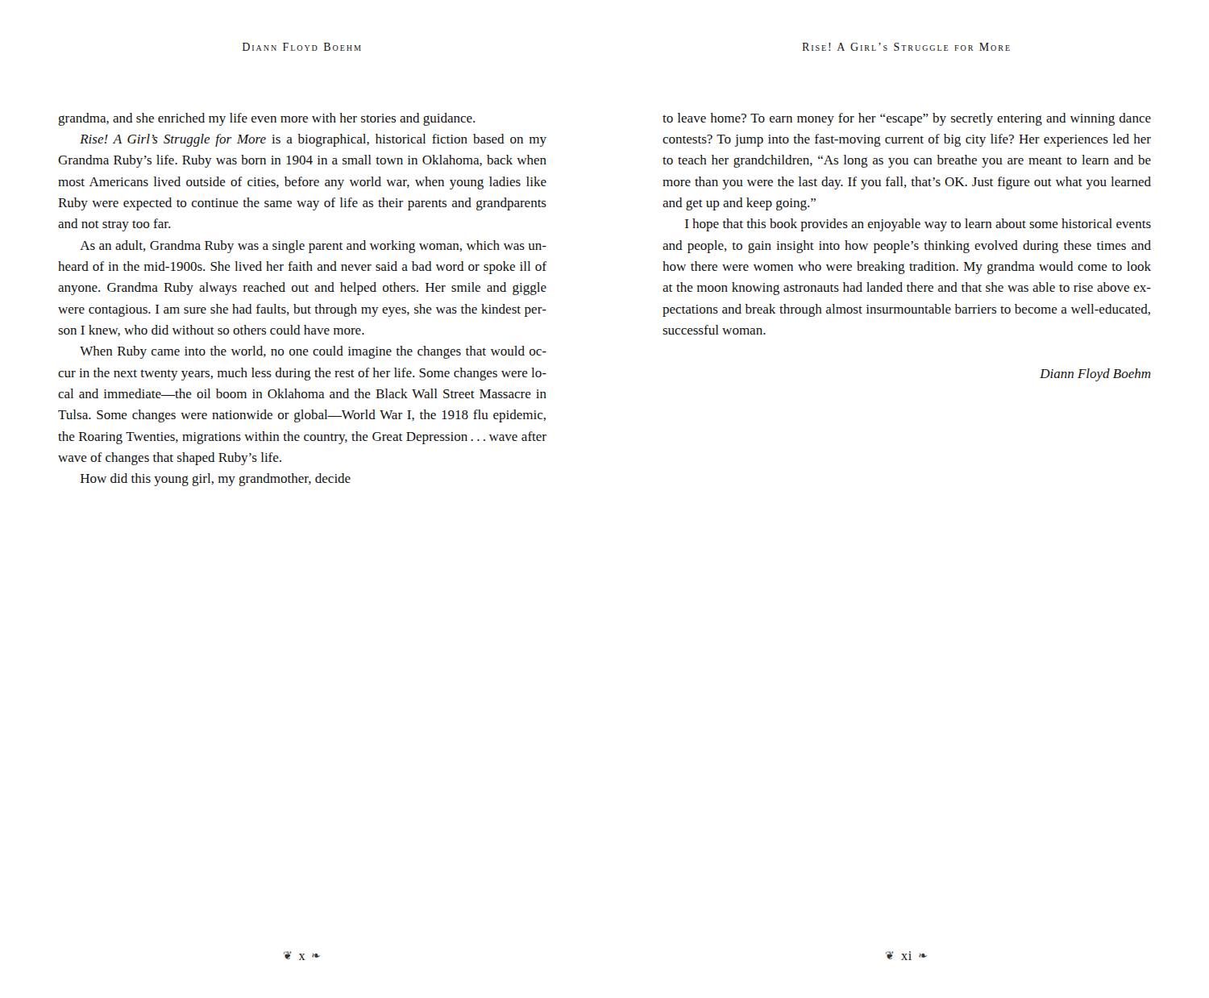Diann Floyd Boehm
grandma, and she enriched my life even more with her stories and guidance.
Rise! A Girl’s Struggle for More is a biographical, historical fiction based on my Grandma Ruby’s life. Ruby was born in 1904 in a small town in Oklahoma, back when most Americans lived outside of cities, before any world war, when young ladies like Ruby were expected to continue the same way of life as their parents and grandparents and not stray too far.
As an adult, Grandma Ruby was a single parent and working woman, which was unheard of in the mid-1900s. She lived her faith and never said a bad word or spoke ill of anyone. Grandma Ruby always reached out and helped others. Her smile and giggle were contagious. I am sure she had faults, but through my eyes, she was the kindest person I knew, who did without so others could have more.
When Ruby came into the world, no one could imagine the changes that would occur in the next twenty years, much less during the rest of her life. Some changes were local and immediate—the oil boom in Oklahoma and the Black Wall Street Massacre in Tulsa. Some changes were nationwide or global—World War I, the 1918 flu epidemic, the Roaring Twenties, migrations within the country, the Great Depression . . . wave after wave of changes that shaped Ruby’s life.
How did this young girl, my grandmother, decide
❦x❧
Rise! A Girl’s Struggle for More
to leave home? To earn money for her “escape” by secretly entering and winning dance contests? To jump into the fast-moving current of big city life? Her experiences led her to teach her grandchildren, “As long as you can breathe you are meant to learn and be more than you were the last day. If you fall, that’s OK. Just figure out what you learned and get up and keep going.”
I hope that this book provides an enjoyable way to learn about some historical events and people, to gain insight into how people’s thinking evolved during these times and how there were women who were breaking tradition. My grandma would come to look at the moon knowing astronauts had landed there and that she was able to rise above expectations and break through almost insurmountable barriers to become a well-educated, successful woman.
Diann Floyd Boehm
❦xi❧